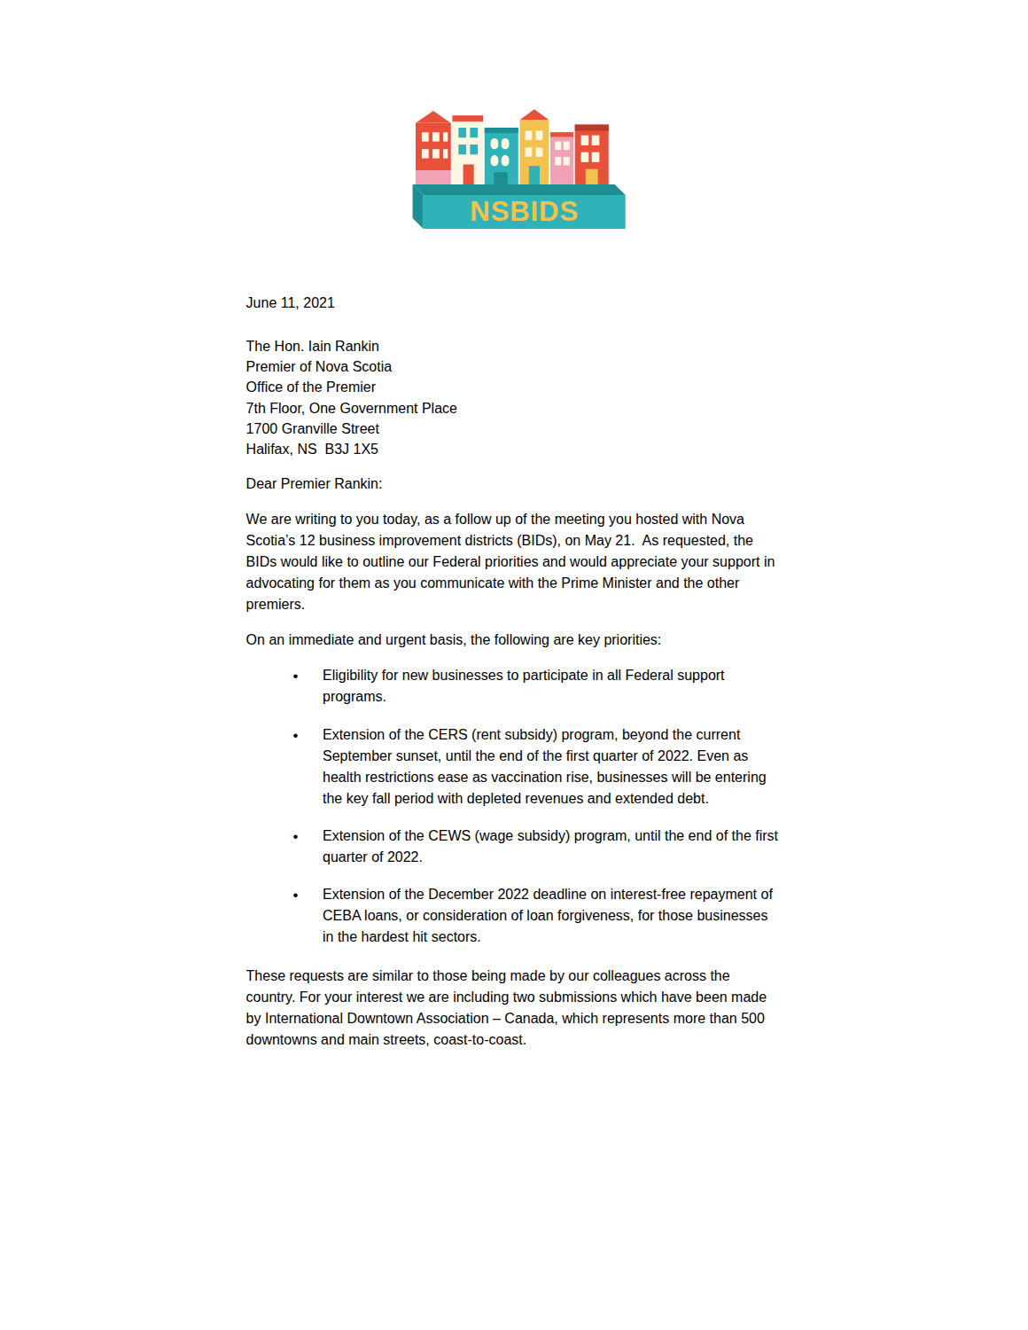NSBIDS
June 11, 2021
The Hon. Iain Rankin
Premier of Nova Scotia
Office of the Premier
7th Floor, One Government Place
1700 Granville Street
Halifax, NS B3J 1X5
Dear Premier Rankin:
We are writing to you today, as a follow up of the meeting you hosted with Nova Scotia’s 12 business improvement districts (BIDs), on May 21. As requested, the BIDs would like to outline our Federal priorities and would appreciate your support in advocating for them as you communicate with the Prime Minister and the other premiers.
On an immediate and urgent basis, the following are key priorities:
Eligibility for new businesses to participate in all Federal support programs.
Extension of the CERS (rent subsidy) program, beyond the current September sunset, until the end of the first quarter of 2022. Even as health restrictions ease as vaccination rise, businesses will be entering the key fall period with depleted revenues and extended debt.
Extension of the CEWS (wage subsidy) program, until the end of the first quarter of 2022.
Extension of the December 2022 deadline on interest-free repayment of CEBA loans, or consideration of loan forgiveness, for those businesses in the hardest hit sectors.
These requests are similar to those being made by our colleagues across the country. For your interest we are including two submissions which have been made by International Downtown Association – Canada, which represents more than 500 downtowns and main streets, coast-to-coast.